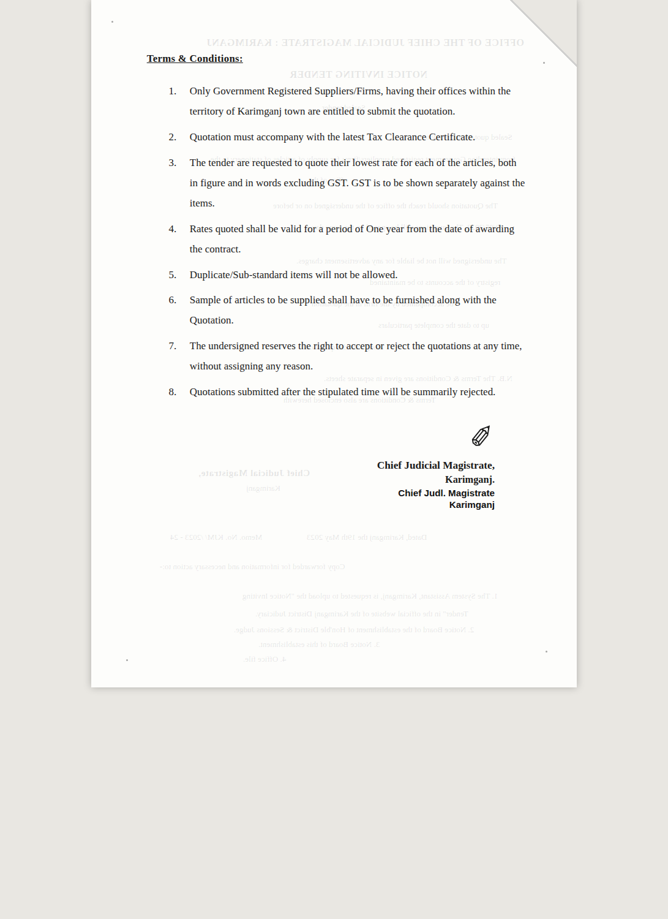OFFICE OF THE CHIEF JUDICIAL MAGISTRATE : KARIMGANJ
NOTICE INVITING TENDER
Sealed tender
Sealed quotations are invited
from intending Government registered suppliers/firms for supply of articles of stationery to the
office of the
The Quotation should reach the office of the undersigned on or before
30/05/2023. The quotations will be opened on the same day at
The undersigned will not be liable for any advertisement charges.
registry of the accounts to be maintained
be accompanied by the firm in the quotation
up to date the complete particulars
along with the quotation.
N.B. The Terms & Conditions are given in separate sheets.
Terms & Conditions are also enclosed herewith
Chief Judicial Magistrate,
Karimganj
Memo. No. KJM/ /2023 - 24
Dated, Karimganj the 19th May 2023
Copy forwarded for information and necessary action to:-
1. The System Assistant, Karimganj, is requested to upload the "Notice Inviting
Tender" in the official website of the Karimganj District Judiciary.
2. Notice Board of the establishment of Hon'ble District & Sessions Judge.
3. Notice Board of this establishment.
4. Office file.
Terms & Conditions:
Only Government Registered Suppliers/Firms, having their offices within the territory of Karimganj town are entitled to submit the quotation.
Quotation must accompany with the latest Tax Clearance Certificate.
The tender are requested to quote their lowest rate for each of the articles, both in figure and in words excluding GST. GST is to be shown separately against the items.
Rates quoted shall be valid for a period of One year from the date of awarding the contract.
Duplicate/Sub-standard items will not be allowed.
Sample of articles to be supplied shall have to be furnished along with the Quotation.
The undersigned reserves the right to accept or reject the quotations at any time, without assigning any reason.
Quotations submitted after the stipulated time will be summarily rejected.
✐
Chief Judicial Magistrate,
Karimganj.
Chief Judl. Magistrate
Karimganj